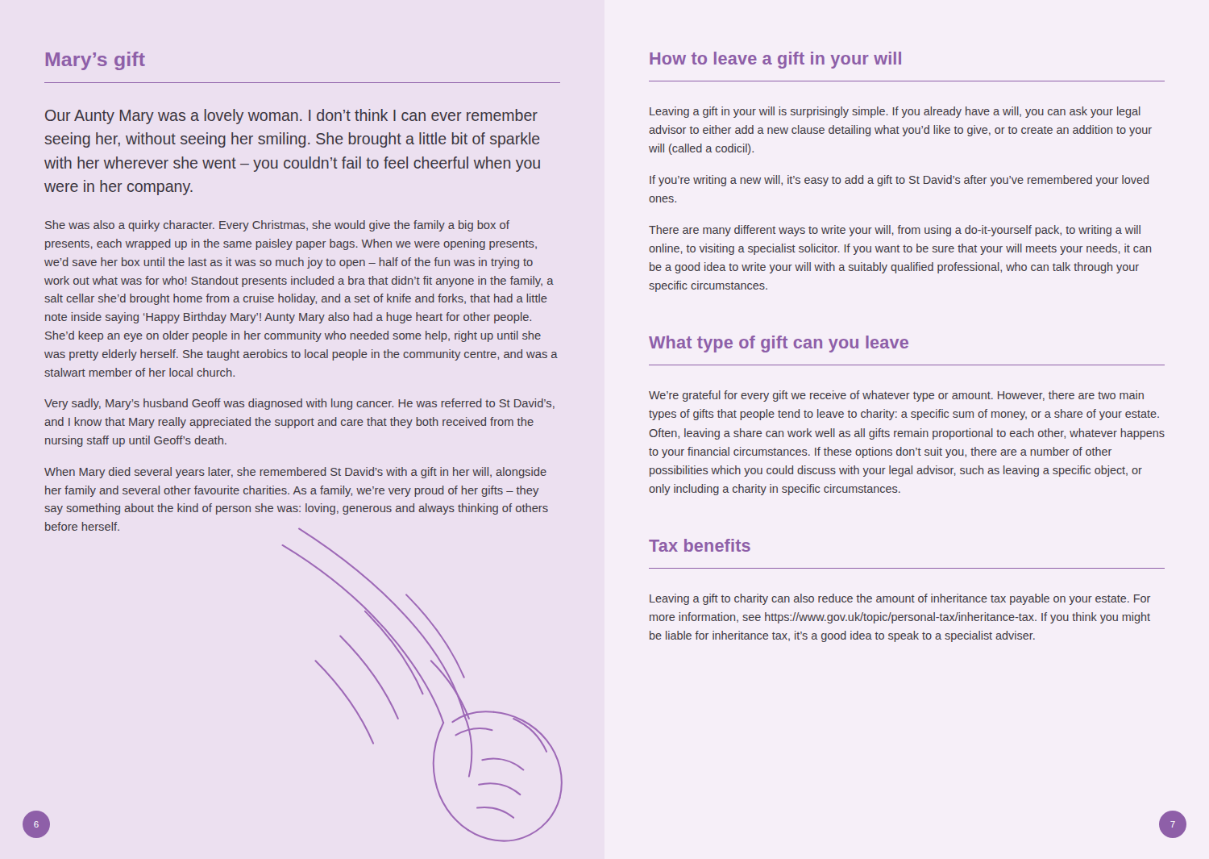Mary’s gift
Our Aunty Mary was a lovely woman. I don’t think I can ever remember seeing her, without seeing her smiling. She brought a little bit of sparkle with her wherever she went – you couldn’t fail to feel cheerful when you were in her company.
She was also a quirky character. Every Christmas, she would give the family a big box of presents, each wrapped up in the same paisley paper bags. When we were opening presents, we’d save her box until the last as it was so much joy to open – half of the fun was in trying to work out what was for who! Standout presents included a bra that didn’t fit anyone in the family, a salt cellar she’d brought home from a cruise holiday, and a set of knife and forks, that had a little note inside saying ‘Happy Birthday Mary’! Aunty Mary also had a huge heart for other people. She’d keep an eye on older people in her community who needed some help, right up until she was pretty elderly herself. She taught aerobics to local people in the community centre, and was a stalwart member of her local church.
Very sadly, Mary’s husband Geoff was diagnosed with lung cancer. He was referred to St David’s, and I know that Mary really appreciated the support and care that they both received from the nursing staff up until Geoff’s death.
When Mary died several years later, she remembered St David’s with a gift in her will, alongside her family and several other favourite charities. As a family, we’re very proud of her gifts – they say something about the kind of person she was: loving, generous and always thinking of others before herself.
6
How to leave a gift in your will
Leaving a gift in your will is surprisingly simple. If you already have a will, you can ask your legal advisor to either add a new clause detailing what you’d like to give, or to create an addition to your will (called a codicil).
If you’re writing a new will, it’s easy to add a gift to St David’s after you’ve remembered your loved ones.
There are many different ways to write your will, from using a do-it-yourself pack, to writing a will online, to visiting a specialist solicitor. If you want to be sure that your will meets your needs, it can be a good idea to write your will with a suitably qualified professional, who can talk through your specific circumstances.
What type of gift can you leave
We’re grateful for every gift we receive of whatever type or amount. However, there are two main types of gifts that people tend to leave to charity: a specific sum of money, or a share of your estate. Often, leaving a share can work well as all gifts remain proportional to each other, whatever happens to your financial circumstances. If these options don’t suit you, there are a number of other possibilities which you could discuss with your legal advisor, such as leaving a specific object, or only including a charity in specific circumstances.
Tax benefits
Leaving a gift to charity can also reduce the amount of inheritance tax payable on your estate. For more information, see https://www.gov.uk/topic/personal-tax/inheritance-tax. If you think you might be liable for inheritance tax, it’s a good idea to speak to a specialist adviser.
7